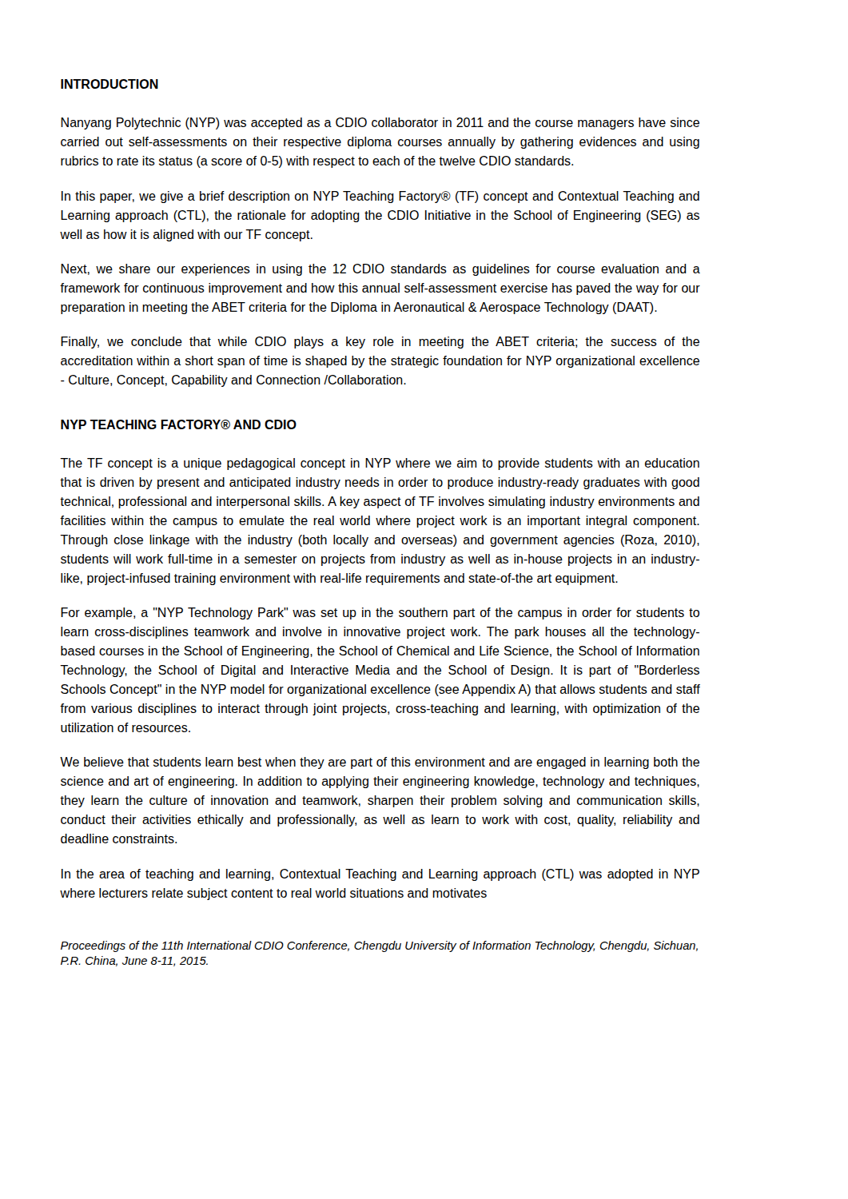INTRODUCTION
Nanyang Polytechnic (NYP) was accepted as a CDIO collaborator in 2011 and the course managers have since carried out self-assessments on their respective diploma courses annually by gathering evidences and using rubrics to rate its status (a score of 0-5) with respect to each of the twelve CDIO standards.
In this paper, we give a brief description on NYP Teaching Factory® (TF) concept and Contextual Teaching and Learning approach (CTL), the rationale for adopting the CDIO Initiative in the School of Engineering (SEG) as well as how it is aligned with our TF concept.
Next, we share our experiences in using the 12 CDIO standards as guidelines for course evaluation and a framework for continuous improvement and how this annual self-assessment exercise has paved the way for our preparation in meeting the ABET criteria for the Diploma in Aeronautical & Aerospace Technology (DAAT).
Finally, we conclude that while CDIO plays a key role in meeting the ABET criteria; the success of the accreditation within a short span of time is shaped by the strategic foundation for NYP organizational excellence - Culture, Concept, Capability and Connection /Collaboration.
NYP TEACHING FACTORY® AND CDIO
The TF concept is a unique pedagogical concept in NYP where we aim to provide students with an education that is driven by present and anticipated industry needs in order to produce industry-ready graduates with good technical, professional and interpersonal skills. A key aspect of TF involves simulating industry environments and facilities within the campus to emulate the real world where project work is an important integral component. Through close linkage with the industry (both locally and overseas) and government agencies (Roza, 2010), students will work full-time in a semester on projects from industry as well as in-house projects in an industry-like, project-infused training environment with real-life requirements and state-of-the art equipment.
For example, a "NYP Technology Park" was set up in the southern part of the campus in order for students to learn cross-disciplines teamwork and involve in innovative project work. The park houses all the technology-based courses in the School of Engineering, the School of Chemical and Life Science, the School of Information Technology, the School of Digital and Interactive Media and the School of Design. It is part of "Borderless Schools Concept" in the NYP model for organizational excellence (see Appendix A) that allows students and staff from various disciplines to interact through joint projects, cross-teaching and learning, with optimization of the utilization of resources.
We believe that students learn best when they are part of this environment and are engaged in learning both the science and art of engineering. In addition to applying their engineering knowledge, technology and techniques, they learn the culture of innovation and teamwork, sharpen their problem solving and communication skills, conduct their activities ethically and professionally, as well as learn to work with cost, quality, reliability and deadline constraints.
In the area of teaching and learning, Contextual Teaching and Learning approach (CTL) was adopted in NYP where lecturers relate subject content to real world situations and motivates
Proceedings of the 11th International CDIO Conference, Chengdu University of Information Technology, Chengdu, Sichuan, P.R. China, June 8-11, 2015.